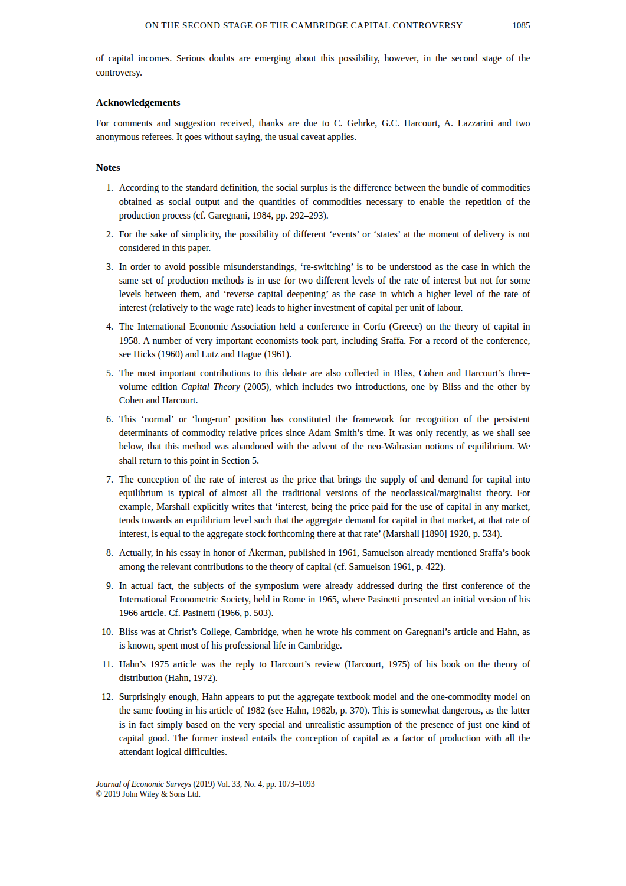ON THE SECOND STAGE OF THE CAMBRIDGE CAPITAL CONTROVERSY 1085
of capital incomes. Serious doubts are emerging about this possibility, however, in the second stage of the controversy.
Acknowledgements
For comments and suggestion received, thanks are due to C. Gehrke, G.C. Harcourt, A. Lazzarini and two anonymous referees. It goes without saying, the usual caveat applies.
Notes
According to the standard definition, the social surplus is the difference between the bundle of commodities obtained as social output and the quantities of commodities necessary to enable the repetition of the production process (cf. Garegnani, 1984, pp. 292–293).
For the sake of simplicity, the possibility of different ‘events’ or ‘states’ at the moment of delivery is not considered in this paper.
In order to avoid possible misunderstandings, ‘re-switching’ is to be understood as the case in which the same set of production methods is in use for two different levels of the rate of interest but not for some levels between them, and ‘reverse capital deepening’ as the case in which a higher level of the rate of interest (relatively to the wage rate) leads to higher investment of capital per unit of labour.
The International Economic Association held a conference in Corfu (Greece) on the theory of capital in 1958. A number of very important economists took part, including Sraffa. For a record of the conference, see Hicks (1960) and Lutz and Hague (1961).
The most important contributions to this debate are also collected in Bliss, Cohen and Harcourt’s three-volume edition Capital Theory (2005), which includes two introductions, one by Bliss and the other by Cohen and Harcourt.
This ‘normal’ or ‘long-run’ position has constituted the framework for recognition of the persistent determinants of commodity relative prices since Adam Smith’s time. It was only recently, as we shall see below, that this method was abandoned with the advent of the neo-Walrasian notions of equilibrium. We shall return to this point in Section 5.
The conception of the rate of interest as the price that brings the supply of and demand for capital into equilibrium is typical of almost all the traditional versions of the neoclassical/marginalist theory. For example, Marshall explicitly writes that ‘interest, being the price paid for the use of capital in any market, tends towards an equilibrium level such that the aggregate demand for capital in that market, at that rate of interest, is equal to the aggregate stock forthcoming there at that rate’ (Marshall [1890] 1920, p. 534).
Actually, in his essay in honor of Åkerman, published in 1961, Samuelson already mentioned Sraffa’s book among the relevant contributions to the theory of capital (cf. Samuelson 1961, p. 422).
In actual fact, the subjects of the symposium were already addressed during the first conference of the International Econometric Society, held in Rome in 1965, where Pasinetti presented an initial version of his 1966 article. Cf. Pasinetti (1966, p. 503).
Bliss was at Christ’s College, Cambridge, when he wrote his comment on Garegnani’s article and Hahn, as is known, spent most of his professional life in Cambridge.
Hahn’s 1975 article was the reply to Harcourt’s review (Harcourt, 1975) of his book on the theory of distribution (Hahn, 1972).
Surprisingly enough, Hahn appears to put the aggregate textbook model and the one-commodity model on the same footing in his article of 1982 (see Hahn, 1982b, p. 370). This is somewhat dangerous, as the latter is in fact simply based on the very special and unrealistic assumption of the presence of just one kind of capital good. The former instead entails the conception of capital as a factor of production with all the attendant logical difficulties.
Journal of Economic Surveys (2019) Vol. 33, No. 4, pp. 1073–1093 © 2019 John Wiley & Sons Ltd.